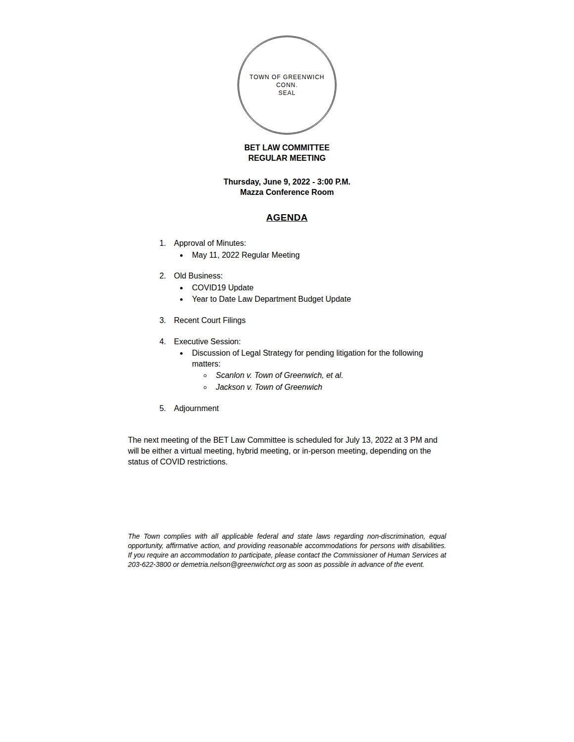TOWN OF GREENWICH
CONN.
SEAL
BET LAW COMMITTEE
REGULAR MEETING
Thursday, June 9, 2022 - 3:00 P.M.
Mazza Conference Room
AGENDA
Approval of Minutes:
May 11, 2022 Regular Meeting
Old Business:
COVID19 Update
Year to Date Law Department Budget Update
Recent Court Filings
Executive Session:
Discussion of Legal Strategy for pending litigation for the following matters:
Scanlon v. Town of Greenwich, et al.
Jackson v. Town of Greenwich
Adjournment
The next meeting of the BET Law Committee is scheduled for July 13, 2022 at 3 PM and will be either a virtual meeting, hybrid meeting, or in-person meeting, depending on the status of COVID restrictions.
The Town complies with all applicable federal and state laws regarding non-discrimination, equal opportunity, affirmative action, and providing reasonable accommodations for persons with disabilities. If you require an accommodation to participate, please contact the Commissioner of Human Services at 203-622-3800 or demetria.nelson@greenwichct.org as soon as possible in advance of the event.